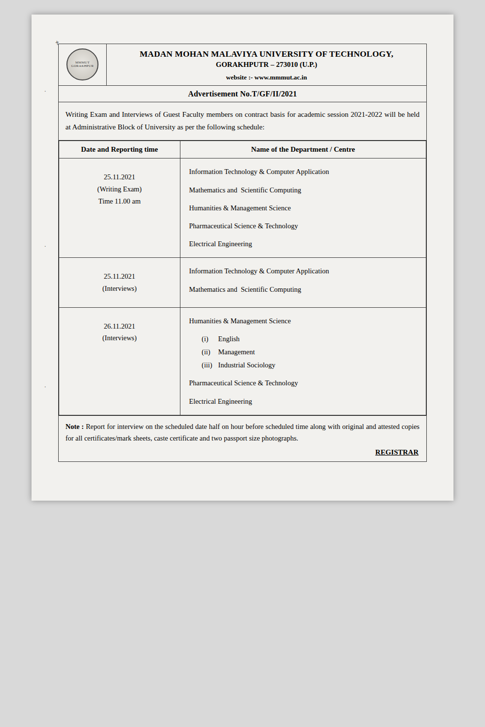✝
·
·
·
MMMUT
GORAKHPUR
MADAN MOHAN MALAVIYA UNIVERSITY OF TECHNOLOGY,
GORAKHPUTR – 273010 (U.P.)
website :- www.mmmut.ac.in
Advertisement No.T/GF/II/2021
Writing Exam and Interviews of Guest Faculty members on contract basis for academic session 2021-2022 will be held at Administrative Block of University as per the following schedule:
| Date and Reporting time | Name of the Department / Centre |
| --- | --- |
| 25.11.2021 (Writing Exam) Time 11.00 am | Information Technology & Computer Application Mathematics and Scientific Computing Humanities & Management Science Pharmaceutical Science & Technology Electrical Engineering |
| 25.11.2021 (Interviews) | Information Technology & Computer Application Mathematics and Scientific Computing |
| 26.11.2021 (Interviews) | Humanities & Management Science (i) English (ii) Management (iii) Industrial Sociology Pharmaceutical Science & Technology Electrical Engineering |
Note : Report for interview on the scheduled date half on hour before scheduled time along with original and attested copies for all certificates/mark sheets, caste certificate and two passport size photographs.
REGISTRAR